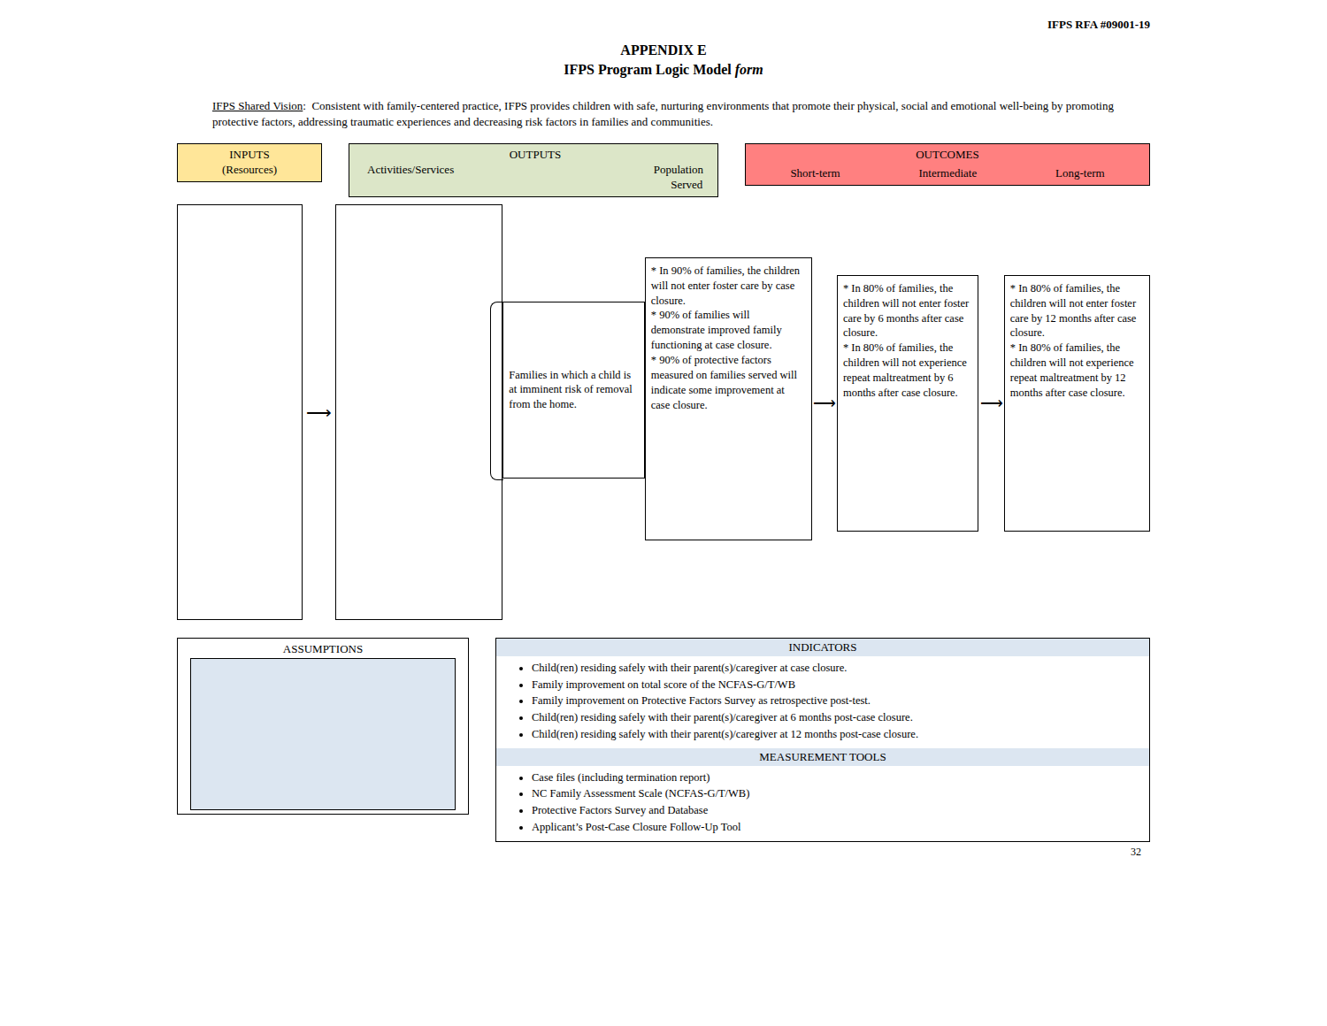IFPS RFA #09001-19
APPENDIX E
IFPS Program Logic Model form
IFPS Shared Vision: Consistent with family-centered practice, IFPS provides children with safe, nurturing environments that promote their physical, social and emotional well-being by promoting protective factors, addressing traumatic experiences and decreasing risk factors in families and communities.
INPUTS
(Resources)
OUTPUTS
Activities/Services Population
Served
OUTCOMES
Short-term Intermediate Long-term
⟶
Families in which a child is at imminent risk of removal from the home.
* In 90% of families, the children will not enter foster care by case closure.
* 90% of families will demonstrate improved family functioning at case closure.
* 90% of protective factors measured on families served will indicate some improvement at case closure.
⟶
* In 80% of families, the children will not enter foster care by 6 months after case closure.
* In 80% of families, the children will not experience repeat maltreatment by 6 months after case closure.
⟶
* In 80% of families, the children will not enter foster care by 12 months after case closure.
* In 80% of families, the children will not experience repeat maltreatment by 12 months after case closure.
ASSUMPTIONS
INDICATORS
Child(ren) residing safely with their parent(s)/caregiver at case closure.
Family improvement on total score of the NCFAS-G/T/WB
Family improvement on Protective Factors Survey as retrospective post-test.
Child(ren) residing safely with their parent(s)/caregiver at 6 months post-case closure.
Child(ren) residing safely with their parent(s)/caregiver at 12 months post-case closure.
MEASUREMENT TOOLS
Case files (including termination report)
NC Family Assessment Scale (NCFAS-G/T/WB)
Protective Factors Survey and Database
Applicant’s Post-Case Closure Follow-Up Tool
32